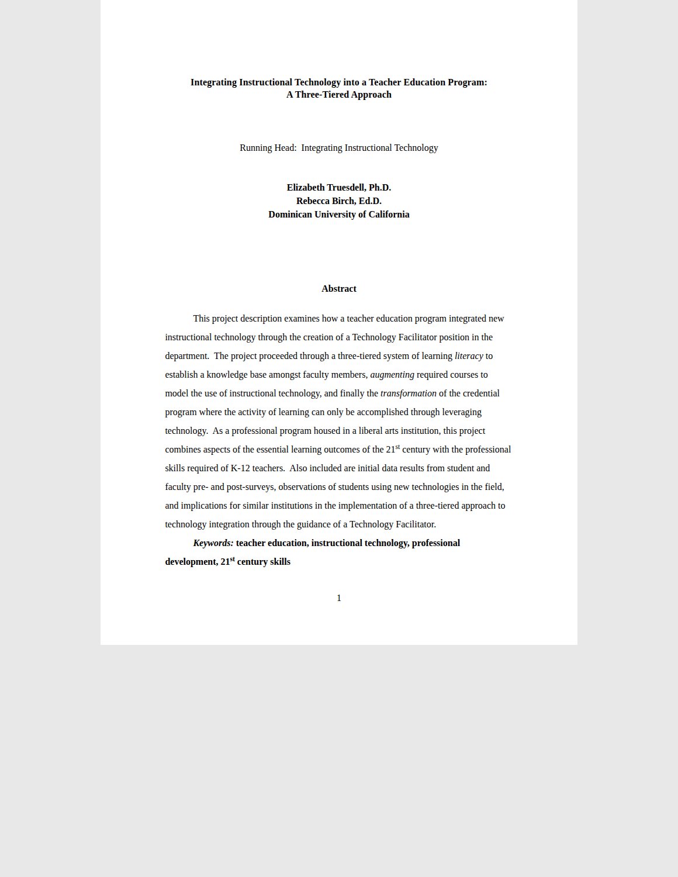Integrating Instructional Technology into a Teacher Education Program:
A Three-Tiered Approach
Running Head: Integrating Instructional Technology
Elizabeth Truesdell, Ph.D.
Rebecca Birch, Ed.D.
Dominican University of California
Abstract
This project description examines how a teacher education program integrated new instructional technology through the creation of a Technology Facilitator position in the department. The project proceeded through a three-tiered system of learning literacy to establish a knowledge base amongst faculty members, augmenting required courses to model the use of instructional technology, and finally the transformation of the credential program where the activity of learning can only be accomplished through leveraging technology. As a professional program housed in a liberal arts institution, this project combines aspects of the essential learning outcomes of the 21st century with the professional skills required of K-12 teachers. Also included are initial data results from student and faculty pre- and post-surveys, observations of students using new technologies in the field, and implications for similar institutions in the implementation of a three-tiered approach to technology integration through the guidance of a Technology Facilitator.
Keywords: teacher education, instructional technology, professional development, 21st century skills
1